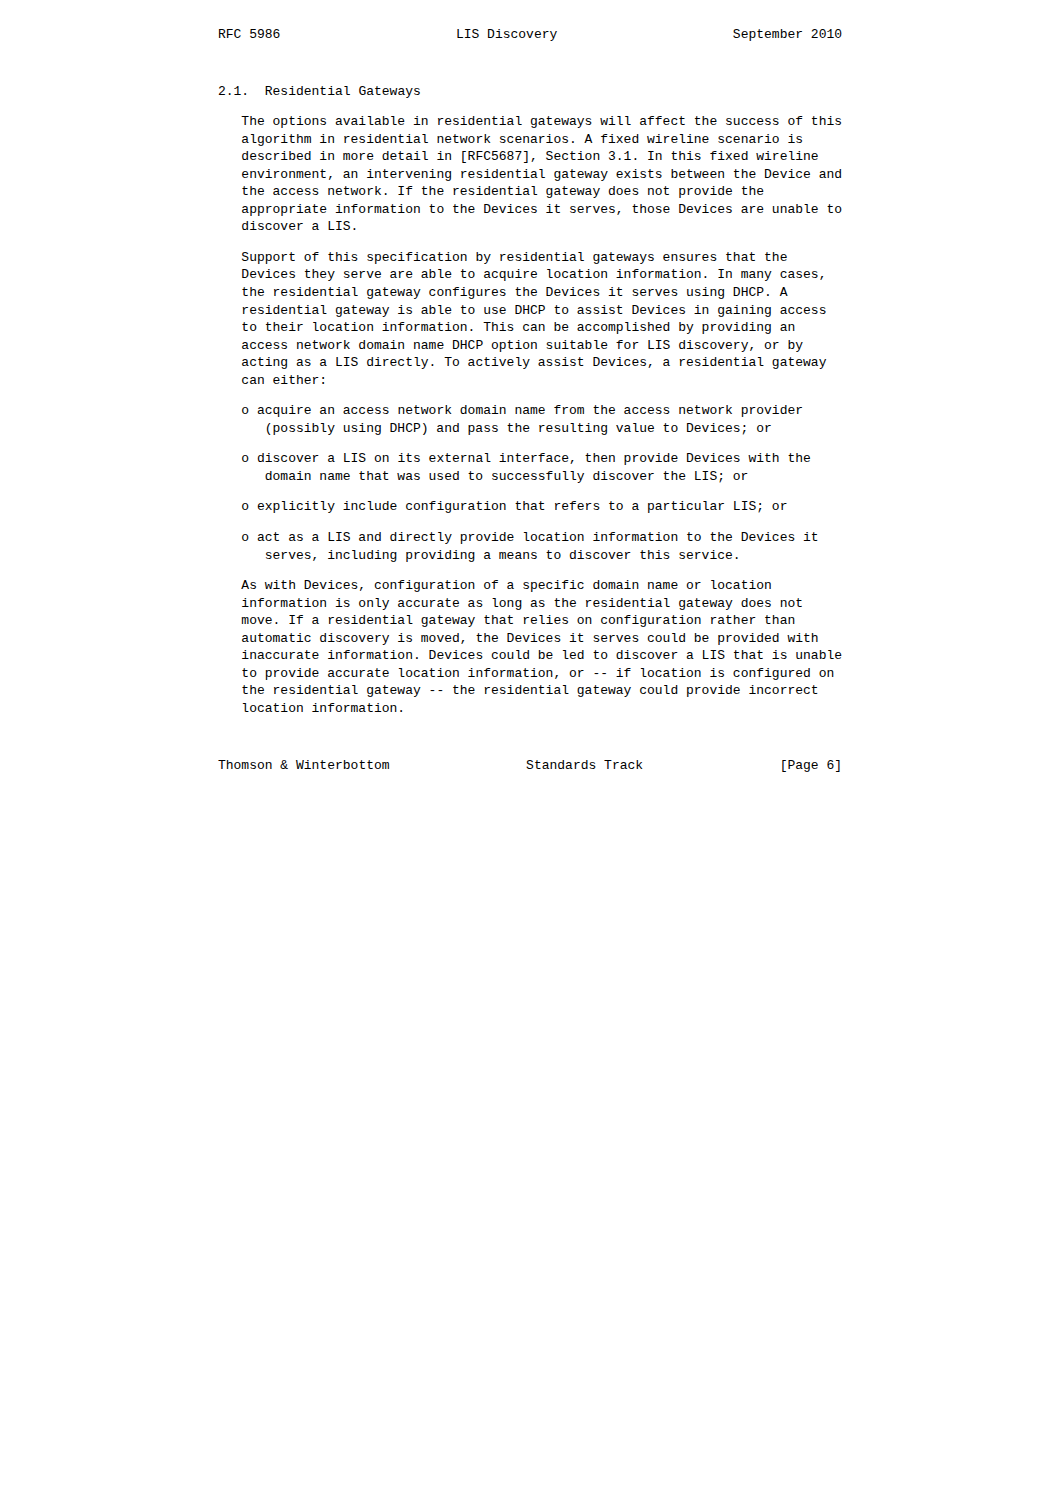RFC 5986 LIS Discovery September 2010
2.1. Residential Gateways
The options available in residential gateways will affect the success of this algorithm in residential network scenarios. A fixed wireline scenario is described in more detail in [RFC5687], Section 3.1. In this fixed wireline environment, an intervening residential gateway exists between the Device and the access network. If the residential gateway does not provide the appropriate information to the Devices it serves, those Devices are unable to discover a LIS.
Support of this specification by residential gateways ensures that the Devices they serve are able to acquire location information. In many cases, the residential gateway configures the Devices it serves using DHCP. A residential gateway is able to use DHCP to assist Devices in gaining access to their location information. This can be accomplished by providing an access network domain name DHCP option suitable for LIS discovery, or by acting as a LIS directly. To actively assist Devices, a residential gateway can either:
acquire an access network domain name from the access network provider (possibly using DHCP) and pass the resulting value to Devices; or
discover a LIS on its external interface, then provide Devices with the domain name that was used to successfully discover the LIS; or
explicitly include configuration that refers to a particular LIS; or
act as a LIS and directly provide location information to the Devices it serves, including providing a means to discover this service.
As with Devices, configuration of a specific domain name or location information is only accurate as long as the residential gateway does not move. If a residential gateway that relies on configuration rather than automatic discovery is moved, the Devices it serves could be provided with inaccurate information. Devices could be led to discover a LIS that is unable to provide accurate location information, or -- if location is configured on the residential gateway -- the residential gateway could provide incorrect location information.
Thomson & Winterbottom Standards Track [Page 6]